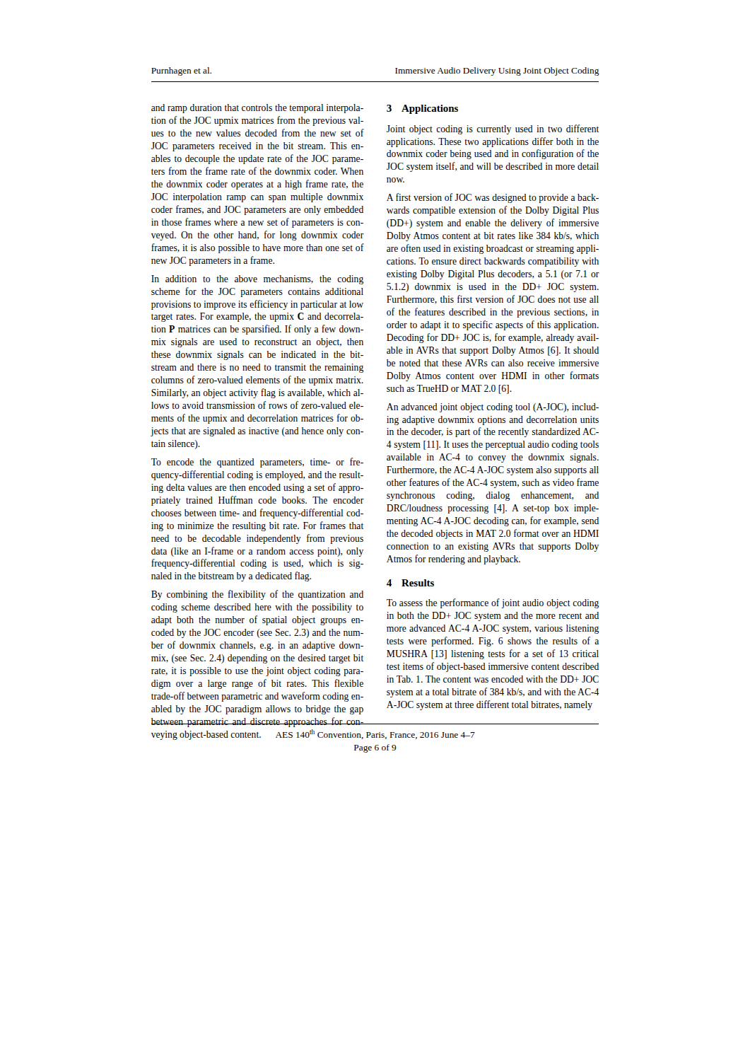Purnhagen et al.
Immersive Audio Delivery Using Joint Object Coding
and ramp duration that controls the temporal interpolation of the JOC upmix matrices from the previous values to the new values decoded from the new set of JOC parameters received in the bit stream. This enables to decouple the update rate of the JOC parameters from the frame rate of the downmix coder. When the downmix coder operates at a high frame rate, the JOC interpolation ramp can span multiple downmix coder frames, and JOC parameters are only embedded in those frames where a new set of parameters is conveyed. On the other hand, for long downmix coder frames, it is also possible to have more than one set of new JOC parameters in a frame.
In addition to the above mechanisms, the coding scheme for the JOC parameters contains additional provisions to improve its efficiency in particular at low target rates. For example, the upmix C and decorrelation P matrices can be sparsified. If only a few downmix signals are used to reconstruct an object, then these downmix signals can be indicated in the bitstream and there is no need to transmit the remaining columns of zero-valued elements of the upmix matrix. Similarly, an object activity flag is available, which allows to avoid transmission of rows of zero-valued elements of the upmix and decorrelation matrices for objects that are signaled as inactive (and hence only contain silence).
To encode the quantized parameters, time- or frequency-differential coding is employed, and the resulting delta values are then encoded using a set of appropriately trained Huffman code books. The encoder chooses between time- and frequency-differential coding to minimize the resulting bit rate. For frames that need to be decodable independently from previous data (like an I-frame or a random access point), only frequency-differential coding is used, which is signaled in the bitstream by a dedicated flag.
By combining the flexibility of the quantization and coding scheme described here with the possibility to adapt both the number of spatial object groups encoded by the JOC encoder (see Sec. 2.3) and the number of downmix channels, e.g. in an adaptive downmix, (see Sec. 2.4) depending on the desired target bit rate, it is possible to use the joint object coding paradigm over a large range of bit rates. This flexible trade-off between parametric and waveform coding enabled by the JOC paradigm allows to bridge the gap between parametric and discrete approaches for conveying object-based content.
3 Applications
Joint object coding is currently used in two different applications. These two applications differ both in the downmix coder being used and in configuration of the JOC system itself, and will be described in more detail now.
A first version of JOC was designed to provide a backwards compatible extension of the Dolby Digital Plus (DD+) system and enable the delivery of immersive Dolby Atmos content at bit rates like 384 kb/s, which are often used in existing broadcast or streaming applications. To ensure direct backwards compatibility with existing Dolby Digital Plus decoders, a 5.1 (or 7.1 or 5.1.2) downmix is used in the DD+ JOC system. Furthermore, this first version of JOC does not use all of the features described in the previous sections, in order to adapt it to specific aspects of this application. Decoding for DD+ JOC is, for example, already available in AVRs that support Dolby Atmos [6]. It should be noted that these AVRs can also receive immersive Dolby Atmos content over HDMI in other formats such as TrueHD or MAT 2.0 [6].
An advanced joint object coding tool (A-JOC), including adaptive downmix options and decorrelation units in the decoder, is part of the recently standardized AC-4 system [11]. It uses the perceptual audio coding tools available in AC-4 to convey the downmix signals. Furthermore, the AC-4 A-JOC system also supports all other features of the AC-4 system, such as video frame synchronous coding, dialog enhancement, and DRC/loudness processing [4]. A set-top box implementing AC-4 A-JOC decoding can, for example, send the decoded objects in MAT 2.0 format over an HDMI connection to an existing AVRs that supports Dolby Atmos for rendering and playback.
4 Results
To assess the performance of joint audio object coding in both the DD+ JOC system and the more recent and more advanced AC-4 A-JOC system, various listening tests were performed. Fig. 6 shows the results of a MUSHRA [13] listening tests for a set of 13 critical test items of object-based immersive content described in Tab. 1. The content was encoded with the DD+ JOC system at a total bitrate of 384 kb/s, and with the AC-4 A-JOC system at three different total bitrates, namely
AES 140th Convention, Paris, France, 2016 June 4–7
Page 6 of 9